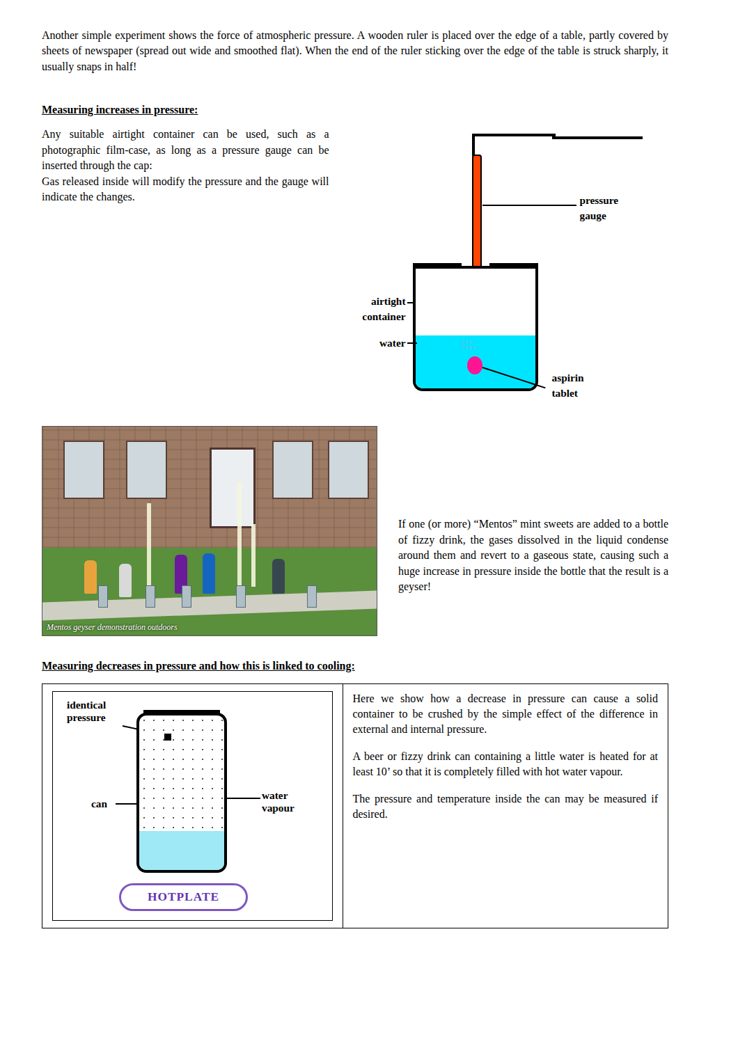Another simple experiment shows the force of atmospheric pressure. A wooden ruler is placed over the edge of a table, partly covered by sheets of newspaper (spread out wide and smoothed flat). When the end of the ruler sticking over the edge of the table is struck sharply, it usually snaps in half!
Measuring increases in pressure:
Any suitable airtight container can be used, such as a photographic film-case, as long as a pressure gauge can be inserted through the cap:
Gas released inside will modify the pressure and the gauge will indicate the changes.
◦◦◦
◦◦◦◦
pressure
gauge
airtight
container
water
aspirin
tablet
Mentos geyser demonstration outdoors
If one (or more) “Mentos” mint sweets are added to a bottle of fizzy drink, the gases dissolved in the liquid condense around them and revert to a gaseous state, causing such a huge increase in pressure inside the bottle that the result is a geyser!
Measuring decreases in pressure and how this is linked to cooling:
| identical pressure can water vapour HOTPLATE | Here we show how a decrease in pressure can cause a solid container to be crushed by the simple effect of the difference in external and internal pressure. A beer or fizzy drink can containing a little water is heated for at least 10’ so that it is completely filled with hot water vapour. The pressure and temperature inside the can may be measured if desired. |